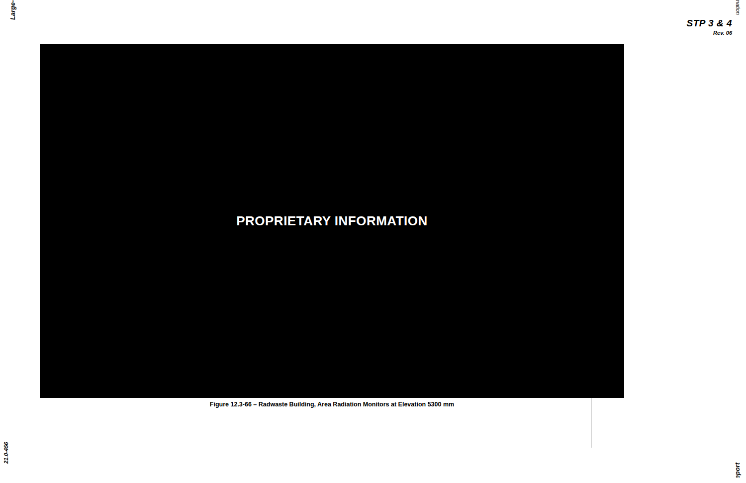Large-Scale Drawings
21.0-456
STP 3 & 4
Proprietary Information
Final Safety Analysis Report
Rev. 06
PROPRIETARY INFORMATION
Figure 12.3-66 – Radwaste Building, Area Radiation Monitors at Elevation 5300 mm